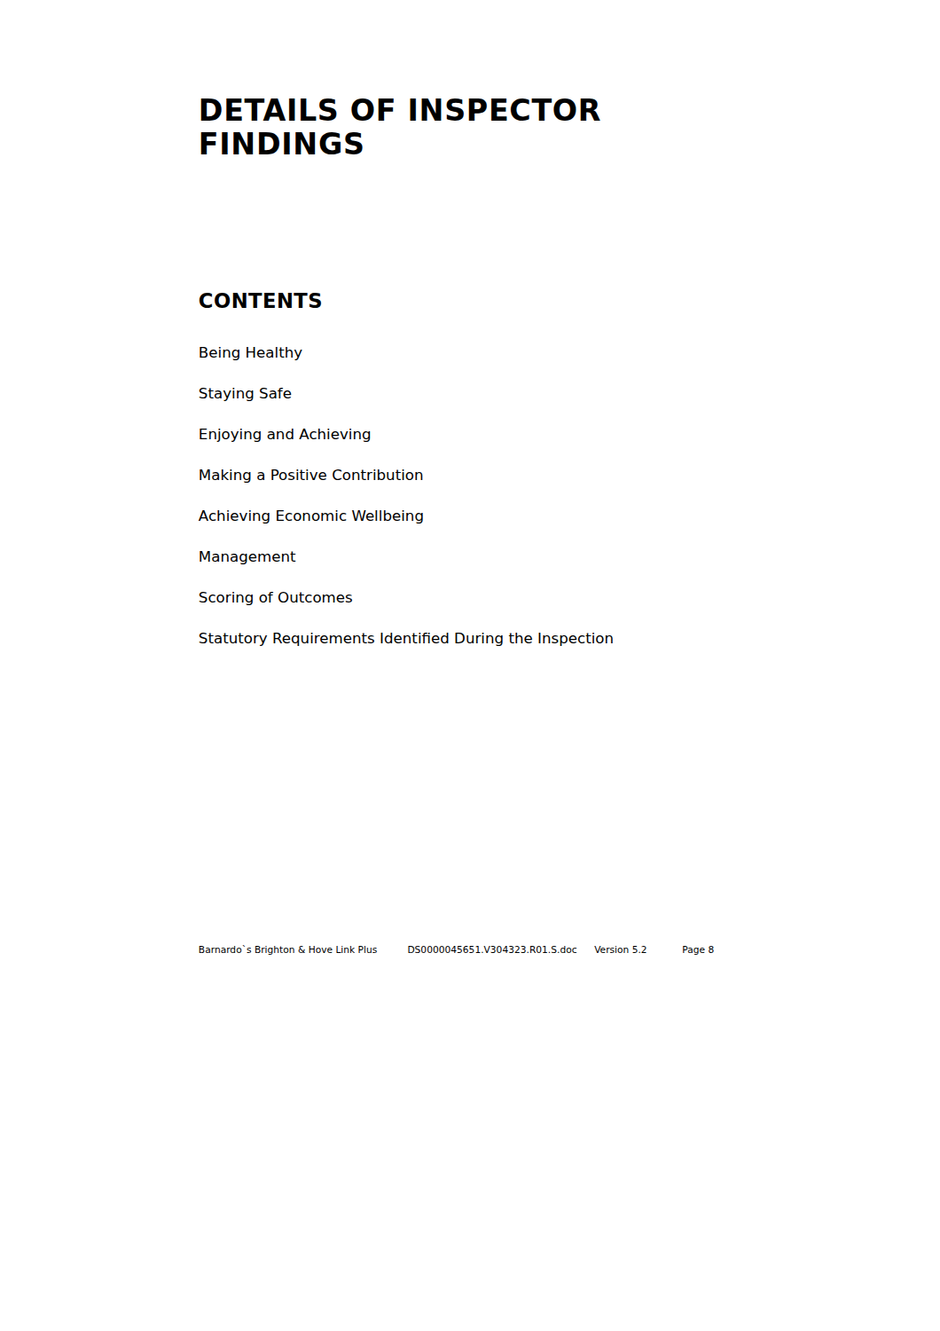DETAILS OF INSPECTOR FINDINGS
CONTENTS
Being Healthy
Staying Safe
Enjoying and Achieving
Making a Positive Contribution
Achieving Economic Wellbeing
Management
Scoring of Outcomes
Statutory Requirements Identified During the Inspection
Barnardo`s Brighton & Hove Link Plus DS0000045651.V304323.R01.S.doc Version 5.2 Page 8